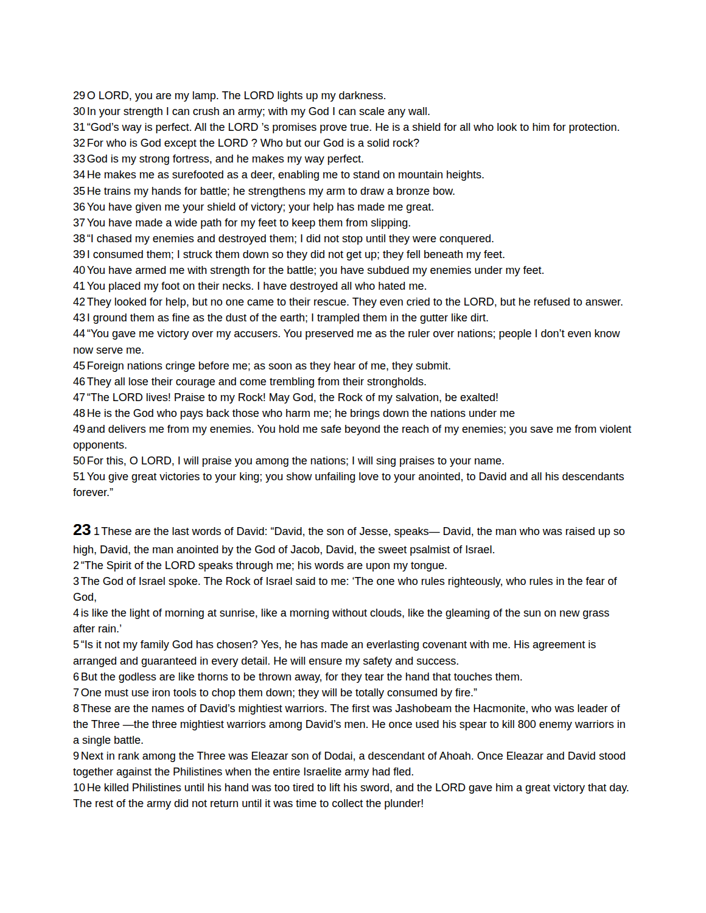29 O LORD, you are my lamp. The LORD lights up my darkness.
30 In your strength I can crush an army; with my God I can scale any wall.
31“God’s way is perfect. All the LORD ’s promises prove true. He is a shield for all who look to him for protection.
32 For who is God except the LORD ? Who but our God is a solid rock?
33 God is my strong fortress, and he makes my way perfect.
34 He makes me as surefooted as a deer, enabling me to stand on mountain heights.
35 He trains my hands for battle; he strengthens my arm to draw a bronze bow.
36 You have given me your shield of victory; your help has made me great.
37 You have made a wide path for my feet to keep them from slipping.
38“I chased my enemies and destroyed them; I did not stop until they were conquered.
39 I consumed them; I struck them down so they did not get up; they fell beneath my feet.
40 You have armed me with strength for the battle; you have subdued my enemies under my feet.
41 You placed my foot on their necks. I have destroyed all who hated me.
42 They looked for help, but no one came to their rescue. They even cried to the LORD, but he refused to answer.
43 I ground them as fine as the dust of the earth; I trampled them in the gutter like dirt.
44“You gave me victory over my accusers. You preserved me as the ruler over nations; people I don’t even know now serve me.
45 Foreign nations cringe before me; as soon as they hear of me, they submit.
46 They all lose their courage and come trembling from their strongholds.
47“The LORD lives! Praise to my Rock! May God, the Rock of my salvation, be exalted!
48 He is the God who pays back those who harm me; he brings down the nations under me
49and delivers me from my enemies. You hold me safe beyond the reach of my enemies; you save me from violent opponents.
50 For this, O LORD, I will praise you among the nations; I will sing praises to your name.
51 You give great victories to your king; you show unfailing love to your anointed, to David and all his descendants forever.”
231 These are the last words of David: “David, the son of Jesse, speaks— David, the man who was raised up so high, David, the man anointed by the God of Jacob, David, the sweet psalmist of Israel.
2“The Spirit of the LORD speaks through me; his words are upon my tongue.
3 The God of Israel spoke. The Rock of Israel said to me: ‘The one who rules righteously, who rules in the fear of God,
4is like the light of morning at sunrise, like a morning without clouds, like the gleaming of the sun on new grass after rain.’
5“Is it not my family God has chosen? Yes, he has made an everlasting covenant with me. His agreement is arranged and guaranteed in every detail. He will ensure my safety and success.
6 But the godless are like thorns to be thrown away, for they tear the hand that touches them.
7 One must use iron tools to chop them down; they will be totally consumed by fire.”
8 These are the names of David’s mightiest warriors. The first was Jashobeam the Hacmonite, who was leader of the Three —the three mightiest warriors among David’s men. He once used his spear to kill 800 enemy warriors in a single battle.
9 Next in rank among the Three was Eleazar son of Dodai, a descendant of Ahoah. Once Eleazar and David stood together against the Philistines when the entire Israelite army had fled.
10 He killed Philistines until his hand was too tired to lift his sword, and the LORD gave him a great victory that day. The rest of the army did not return until it was time to collect the plunder!